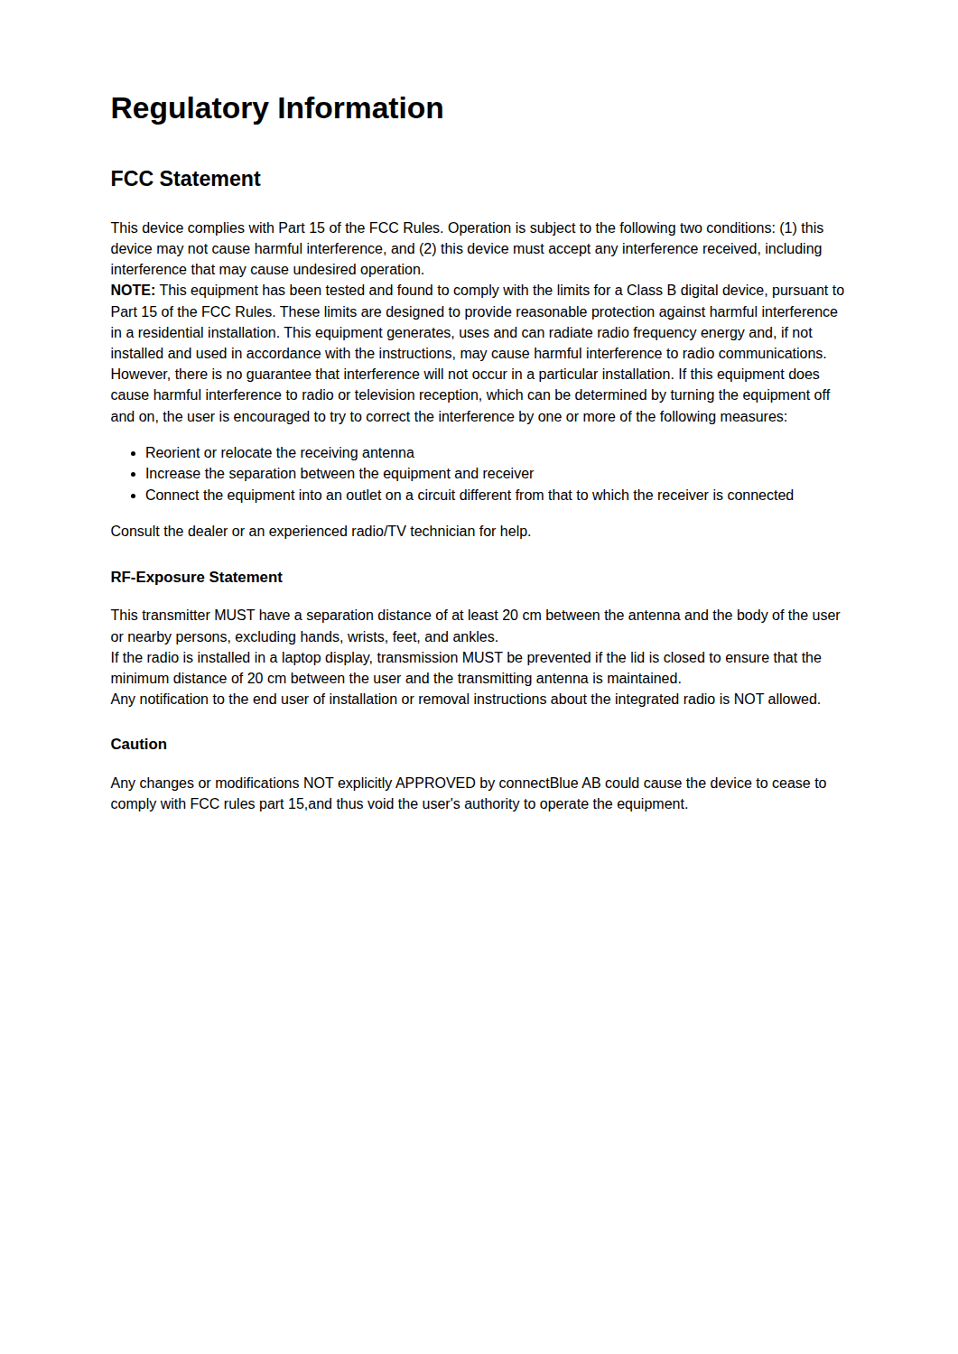Regulatory Information
FCC Statement
This device complies with Part 15 of the FCC Rules. Operation is subject to the following two conditions: (1) this device may not cause harmful interference, and (2) this device must accept any interference received, including interference that may cause undesired operation.
NOTE: This equipment has been tested and found to comply with the limits for a Class B digital device, pursuant to Part 15 of the FCC Rules. These limits are designed to provide reasonable protection against harmful interference in a residential installation. This equipment generates, uses and can radiate radio frequency energy and, if not installed and used in accordance with the instructions, may cause harmful interference to radio communications. However, there is no guarantee that interference will not occur in a particular installation. If this equipment does cause harmful interference to radio or television reception, which can be determined by turning the equipment off and on, the user is encouraged to try to correct the interference by one or more of the following measures:
Reorient or relocate the receiving antenna
Increase the separation between the equipment and receiver
Connect the equipment into an outlet on a circuit different from that to which the receiver is connected
Consult the dealer or an experienced radio/TV technician for help.
RF-Exposure Statement
This transmitter MUST have a separation distance of at least 20 cm between the antenna and the body of the user or nearby persons, excluding hands, wrists, feet, and ankles.
If the radio is installed in a laptop display, transmission MUST be prevented if the lid is closed to ensure that the minimum distance of 20 cm between the user and the transmitting antenna is maintained.
Any notification to the end user of installation or removal instructions about the integrated radio is NOT allowed.
Caution
Any changes or modifications NOT explicitly APPROVED by connectBlue AB could cause the device to cease to comply with FCC rules part 15,and thus void the user's authority to operate the equipment.